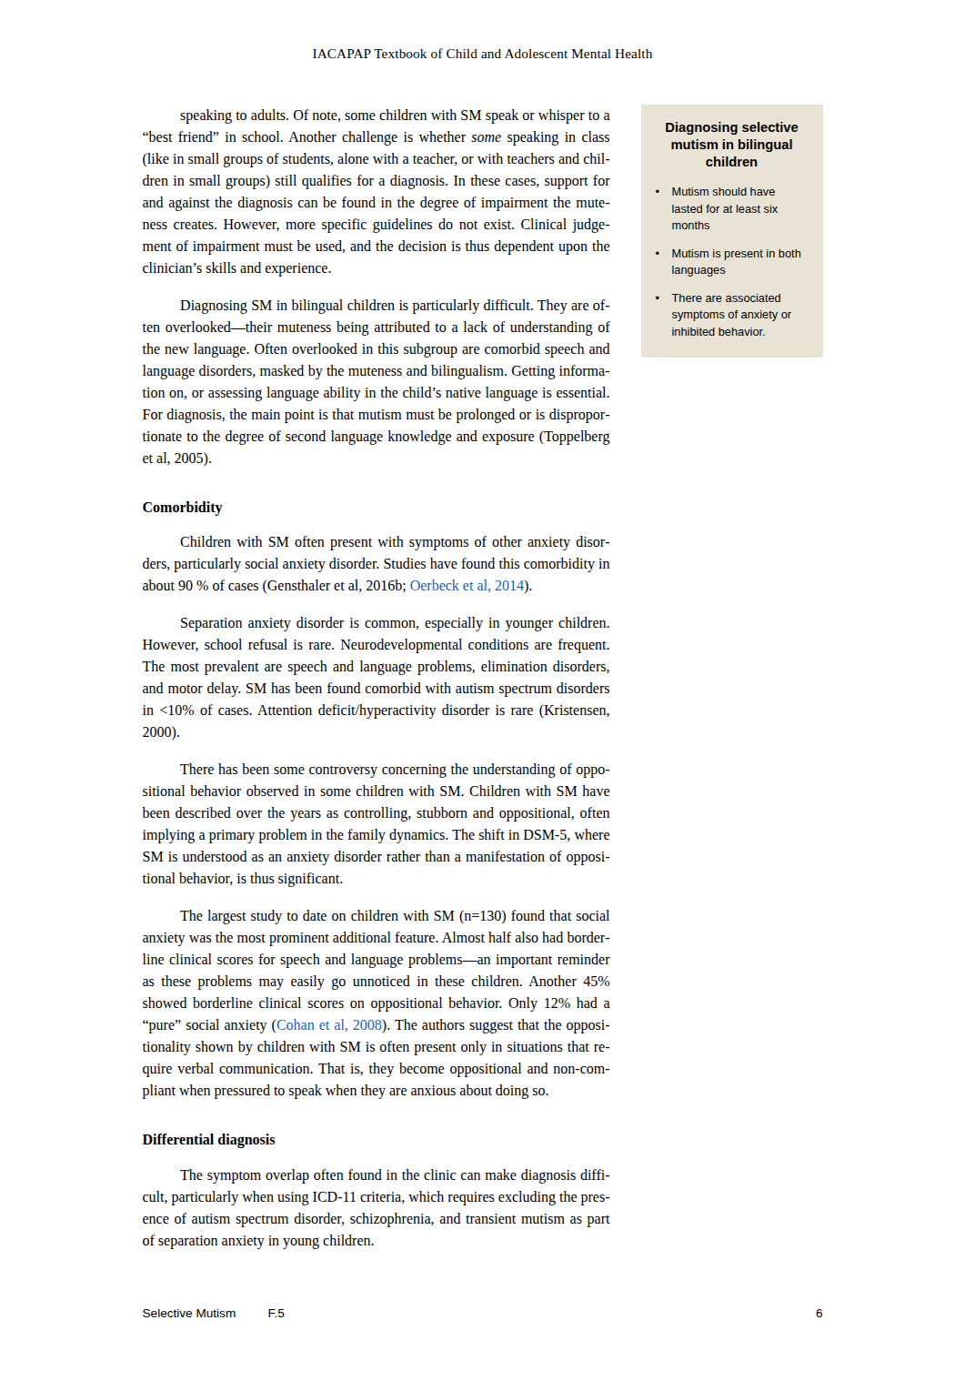IACAPAP Textbook of Child and Adolescent Mental Health
speaking to adults. Of note, some children with SM speak or whisper to a “best friend” in school. Another challenge is whether some speaking in class (like in small groups of students, alone with a teacher, or with teachers and children in small groups) still qualifies for a diagnosis. In these cases, support for and against the diagnosis can be found in the degree of impairment the muteness creates. However, more specific guidelines do not exist. Clinical judgement of impairment must be used, and the decision is thus dependent upon the clinician’s skills and experience.
Diagnosing SM in bilingual children is particularly difficult. They are often overlooked—their muteness being attributed to a lack of understanding of the new language. Often overlooked in this subgroup are comorbid speech and language disorders, masked by the muteness and bilingualism. Getting information on, or assessing language ability in the child’s native language is essential. For diagnosis, the main point is that mutism must be prolonged or is disproportionate to the degree of second language knowledge and exposure (Toppelberg et al, 2005).
Comorbidity
Children with SM often present with symptoms of other anxiety disorders, particularly social anxiety disorder. Studies have found this comorbidity in about 90 % of cases (Gensthaler et al, 2016b; Oerbeck et al, 2014).
Separation anxiety disorder is common, especially in younger children. However, school refusal is rare. Neurodevelopmental conditions are frequent. The most prevalent are speech and language problems, elimination disorders, and motor delay. SM has been found comorbid with autism spectrum disorders in <10% of cases. Attention deficit/hyperactivity disorder is rare (Kristensen, 2000).
There has been some controversy concerning the understanding of oppositional behavior observed in some children with SM. Children with SM have been described over the years as controlling, stubborn and oppositional, often implying a primary problem in the family dynamics. The shift in DSM-5, where SM is understood as an anxiety disorder rather than a manifestation of oppositional behavior, is thus significant.
The largest study to date on children with SM (n=130) found that social anxiety was the most prominent additional feature. Almost half also had borderline clinical scores for speech and language problems—an important reminder as these problems may easily go unnoticed in these children. Another 45% showed borderline clinical scores on oppositional behavior. Only 12% had a “pure” social anxiety (Cohan et al, 2008). The authors suggest that the oppositionality shown by children with SM is often present only in situations that require verbal communication. That is, they become oppositional and non-compliant when pressured to speak when they are anxious about doing so.
Differential diagnosis
The symptom overlap often found in the clinic can make diagnosis difficult, particularly when using ICD-11 criteria, which requires excluding the presence of autism spectrum disorder, schizophrenia, and transient mutism as part of separation anxiety in young children.
Diagnosing selective mutism in bilingual children
Mutism should have lasted for at least six months
Mutism is present in both languages
There are associated symptoms of anxiety or inhibited behavior.
Selective Mutism F.5 6